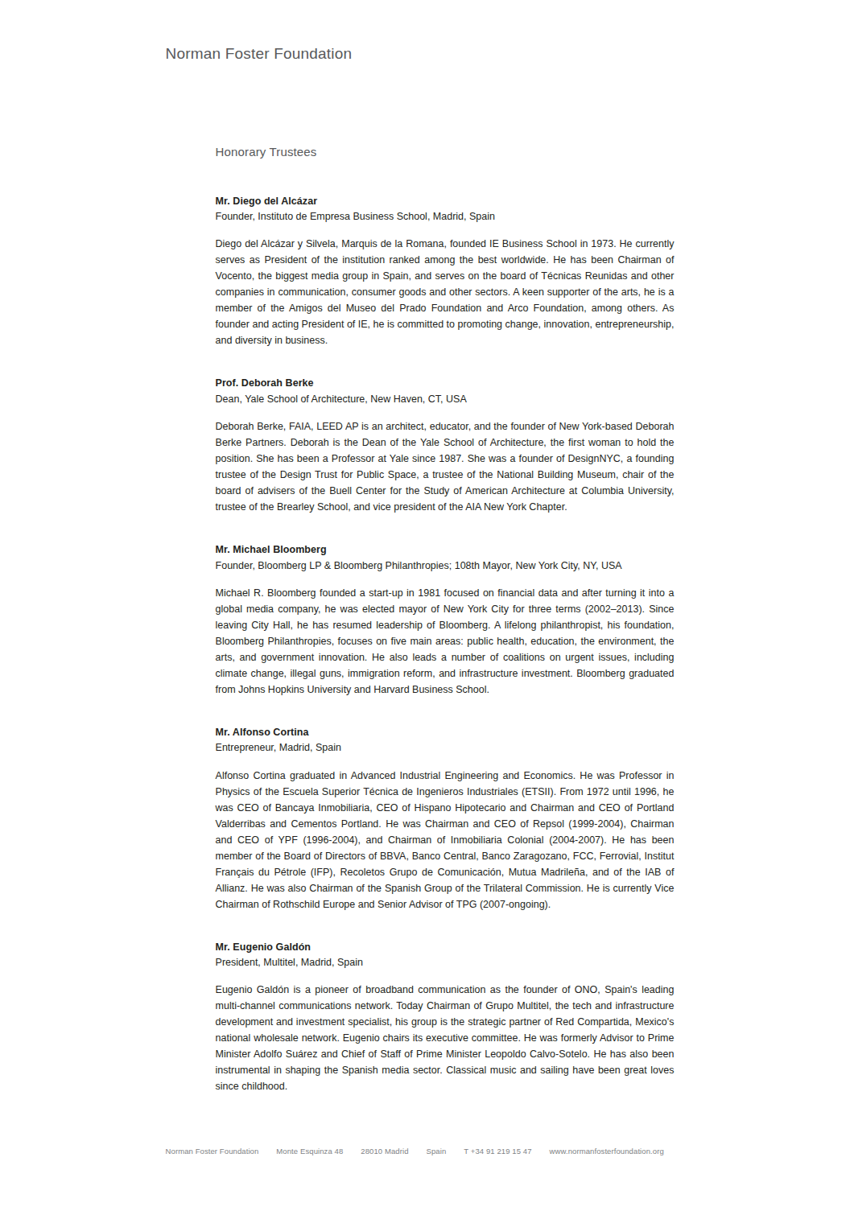Norman Foster Foundation
Honorary Trustees
Mr. Diego del Alcázar
Founder, Instituto de Empresa Business School, Madrid, Spain
Diego del Alcázar y Silvela, Marquis de la Romana, founded IE Business School in 1973. He currently serves as President of the institution ranked among the best worldwide. He has been Chairman of Vocento, the biggest media group in Spain, and serves on the board of Técnicas Reunidas and other companies in communication, consumer goods and other sectors. A keen supporter of the arts, he is a member of the Amigos del Museo del Prado Foundation and Arco Foundation, among others. As founder and acting President of IE, he is committed to promoting change, innovation, entrepreneurship, and diversity in business.
Prof. Deborah Berke
Dean, Yale School of Architecture, New Haven, CT, USA
Deborah Berke, FAIA, LEED AP is an architect, educator, and the founder of New York-based Deborah Berke Partners. Deborah is the Dean of the Yale School of Architecture, the first woman to hold the position. She has been a Professor at Yale since 1987. She was a founder of DesignNYC, a founding trustee of the Design Trust for Public Space, a trustee of the National Building Museum, chair of the board of advisers of the Buell Center for the Study of American Architecture at Columbia University, trustee of the Brearley School, and vice president of the AIA New York Chapter.
Mr. Michael Bloomberg
Founder, Bloomberg LP & Bloomberg Philanthropies; 108th Mayor, New York City, NY, USA
Michael R. Bloomberg founded a start-up in 1981 focused on financial data and after turning it into a global media company, he was elected mayor of New York City for three terms (2002–2013). Since leaving City Hall, he has resumed leadership of Bloomberg. A lifelong philanthropist, his foundation, Bloomberg Philanthropies, focuses on five main areas: public health, education, the environment, the arts, and government innovation. He also leads a number of coalitions on urgent issues, including climate change, illegal guns, immigration reform, and infrastructure investment. Bloomberg graduated from Johns Hopkins University and Harvard Business School.
Mr. Alfonso Cortina
Entrepreneur, Madrid, Spain
Alfonso Cortina graduated in Advanced Industrial Engineering and Economics. He was Professor in Physics of the Escuela Superior Técnica de Ingenieros Industriales (ETSII). From 1972 until 1996, he was CEO of Bancaya Inmobiliaria, CEO of Hispano Hipotecario and Chairman and CEO of Portland Valderribas and Cementos Portland. He was Chairman and CEO of Repsol (1999-2004), Chairman and CEO of YPF (1996-2004), and Chairman of Inmobiliaria Colonial (2004-2007). He has been member of the Board of Directors of BBVA, Banco Central, Banco Zaragozano, FCC, Ferrovial, Institut Français du Pétrole (IFP), Recoletos Grupo de Comunicación, Mutua Madrileña, and of the IAB of Allianz. He was also Chairman of the Spanish Group of the Trilateral Commission. He is currently Vice Chairman of Rothschild Europe and Senior Advisor of TPG (2007-ongoing).
Mr. Eugenio Galdón
President, Multitel, Madrid, Spain
Eugenio Galdón is a pioneer of broadband communication as the founder of ONO, Spain's leading multi-channel communications network. Today Chairman of Grupo Multitel, the tech and infrastructure development and investment specialist, his group is the strategic partner of Red Compartida, Mexico's national wholesale network. Eugenio chairs its executive committee. He was formerly Advisor to Prime Minister Adolfo Suárez and Chief of Staff of Prime Minister Leopoldo Calvo-Sotelo. He has also been instrumental in shaping the Spanish media sector. Classical music and sailing have been great loves since childhood.
Norman Foster Foundation Monte Esquinza 48 28010 Madrid Spain T +34 91 219 15 47 www.normanfosterfoundation.org